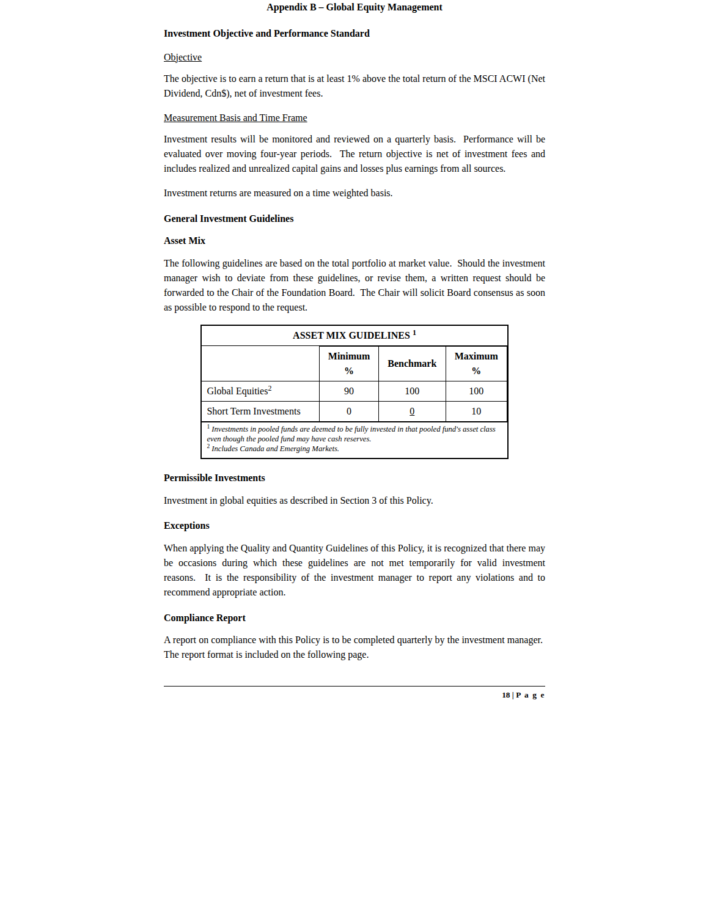Appendix B – Global Equity Management
Investment Objective and Performance Standard
Objective
The objective is to earn a return that is at least 1% above the total return of the MSCI ACWI (Net Dividend, Cdn$), net of investment fees.
Measurement Basis and Time Frame
Investment results will be monitored and reviewed on a quarterly basis. Performance will be evaluated over moving four-year periods. The return objective is net of investment fees and includes realized and unrealized capital gains and losses plus earnings from all sources.
Investment returns are measured on a time weighted basis.
General Investment Guidelines
Asset Mix
The following guidelines are based on the total portfolio at market value. Should the investment manager wish to deviate from these guidelines, or revise them, a written request should be forwarded to the Chair of the Foundation Board. The Chair will solicit Board consensus as soon as possible to respond to the request.
ASSET MIX GUIDELINES 1
| | Minimum % | Benchmark | Maximum % |
| Global Equities 2 | 90 | 100 | 100 |
| Short Term Investments | 0 | 0 | 10 |
1 Investments in pooled funds are deemed to be fully invested in that pooled fund's asset class even though the pooled fund may have cash reserves.
2 Includes Canada and Emerging Markets.
Permissible Investments
Investment in global equities as described in Section 3 of this Policy.
Exceptions
When applying the Quality and Quantity Guidelines of this Policy, it is recognized that there may be occasions during which these guidelines are not met temporarily for valid investment reasons. It is the responsibility of the investment manager to report any violations and to recommend appropriate action.
Compliance Report
A report on compliance with this Policy is to be completed quarterly by the investment manager. The report format is included on the following page.
18 | P a g e